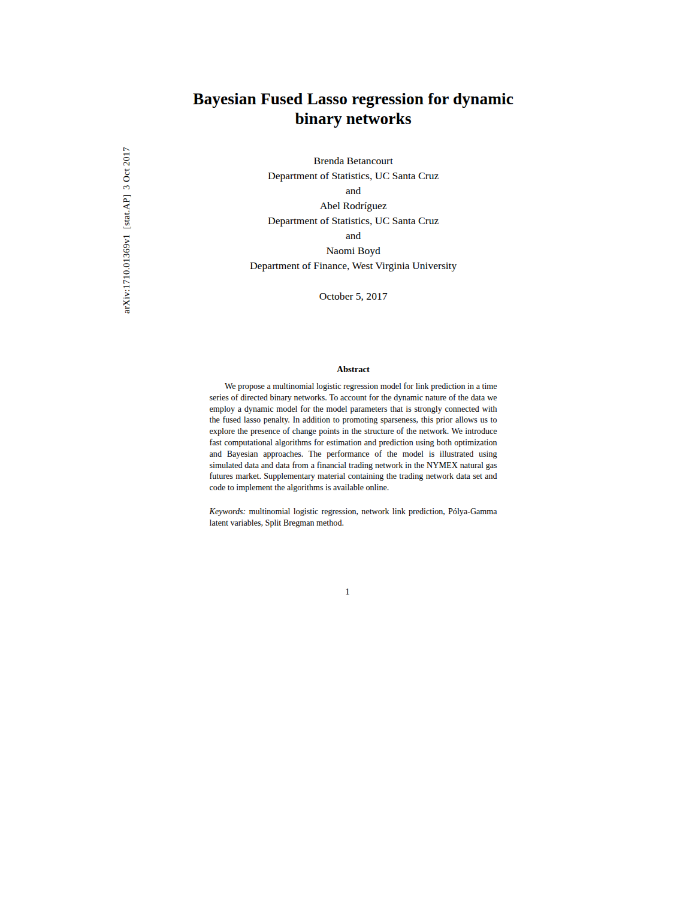arXiv:1710.01369v1 [stat.AP] 3 Oct 2017
Bayesian Fused Lasso regression for dynamic
binary networks
Brenda Betancourt Department of Statistics, UC Santa Cruz and Abel Rodríguez Department of Statistics, UC Santa Cruz and Naomi Boyd Department of Finance, West Virginia University
October 5, 2017
Abstract
We propose a multinomial logistic regression model for link prediction in a time series of directed binary networks. To account for the dynamic nature of the data we employ a dynamic model for the model parameters that is strongly connected with the fused lasso penalty. In addition to promoting sparseness, this prior allows us to explore the presence of change points in the structure of the network. We introduce fast computational algorithms for estimation and prediction using both optimization and Bayesian approaches. The performance of the model is illustrated using simulated data and data from a financial trading network in the NYMEX natural gas futures market. Supplementary material containing the trading network data set and code to implement the algorithms is available online.
Keywords: multinomial logistic regression, network link prediction, Pólya-Gamma latent variables, Split Bregman method.
1